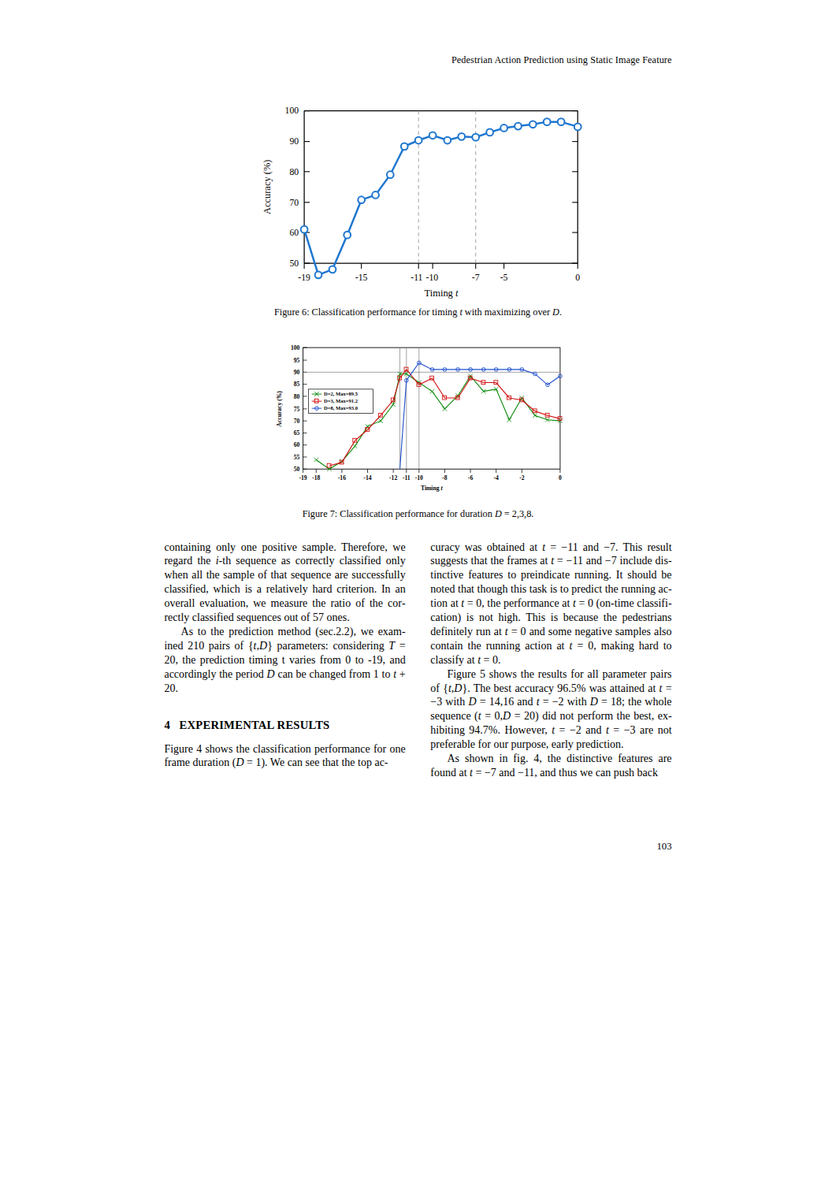Pedestrian Action Prediction using Static Image Feature
50 60 70 80 90 100 Accuracy (%) -19 -15 -11 -10 -7 -5 0 Timing t
Figure 6: Classification performance for timing t with maximizing over D.
50 55 60 65 70 75 80 85 90 95 100 Accuracy (%) -19 -18 -16 -14 -12 -11 -10 -8 -6 -4 -2 0 Timing t D=2, Max=89.5 D=3, Max=91.2 D=8, Max=93.0
Figure 7: Classification performance for duration D = 2,3,8.
containing only one positive sample. Therefore, we regard the i-th sequence as correctly classified only when all the sample of that sequence are successfully classified, which is a relatively hard criterion. In an overall evaluation, we measure the ratio of the correctly classified sequences out of 57 ones.
As to the prediction method (sec.2.2), we examined 210 pairs of {t,D} parameters: considering T = 20, the prediction timing t varies from 0 to -19, and accordingly the period D can be changed from 1 to t + 20.
4 EXPERIMENTAL RESULTS
Figure 4 shows the classification performance for one frame duration (D = 1). We can see that the top ac-
curacy was obtained at t = −11 and −7. This result suggests that the frames at t = −11 and −7 include distinctive features to preindicate running. It should be noted that though this task is to predict the running action at t = 0, the performance at t = 0 (on-time classification) is not high. This is because the pedestrians definitely run at t = 0 and some negative samples also contain the running action at t = 0, making hard to classify at t = 0.
Figure 5 shows the results for all parameter pairs of {t,D}. The best accuracy 96.5% was attained at t = −3 with D = 14,16 and t = −2 with D = 18; the whole sequence (t = 0,D = 20) did not perform the best, exhibiting 94.7%. However, t = −2 and t = −3 are not preferable for our purpose, early prediction.
As shown in fig. 4, the distinctive features are found at t = −7 and −11, and thus we can push back
103